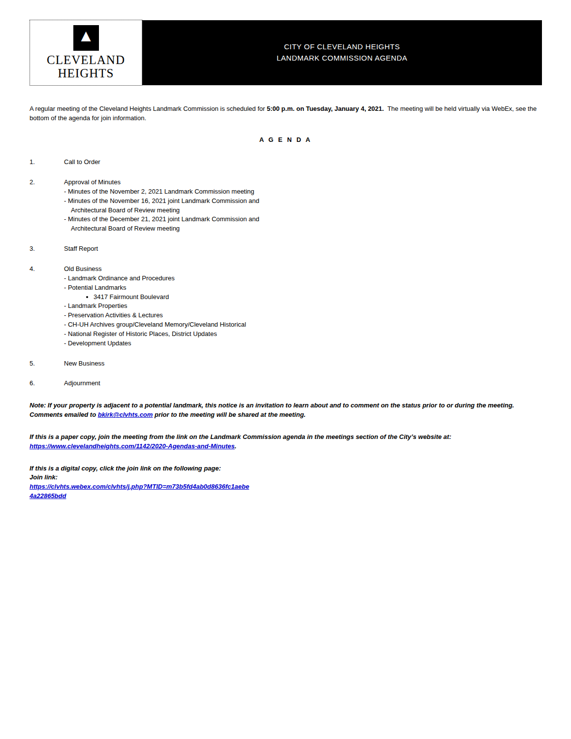▲ CLEVELAND
HEIGHTS
CITY OF CLEVELAND HEIGHTS
LANDMARK COMMISSION AGENDA
A regular meeting of the Cleveland Heights Landmark Commission is scheduled for 5:00 p.m. on Tuesday, January 4, 2021. The meeting will be held virtually via WebEx, see the bottom of the agenda for join information.
A G E N D A
1. Call to Order
2. Approval of Minutes
- Minutes of the November 2, 2021 Landmark Commission meeting
- Minutes of the November 16, 2021 joint Landmark Commission and
Architectural Board of Review meeting
- Minutes of the December 21, 2021 joint Landmark Commission and
Architectural Board of Review meeting
3. Staff Report
4. Old Business
- Landmark Ordinance and Procedures
- Potential Landmarks
3417 Fairmount Boulevard
- Landmark Properties
- Preservation Activities & Lectures
- CH-UH Archives group/Cleveland Memory/Cleveland Historical
- National Register of Historic Places, District Updates
- Development Updates
5. New Business
6. Adjournment
Note: If your property is adjacent to a potential landmark, this notice is an invitation to learn about and to comment on the status prior to or during the meeting. Comments emailed to bkirk@clvhts.com prior to the meeting will be shared at the meeting.
If this is a paper copy, join the meeting from the link on the Landmark Commission agenda in the meetings section of the City’s website at: https://www.clevelandheights.com/1142/2020-Agendas-and-Minutes.
If this is a digital copy, click the join link on the following page:
Join link:
https://clvhts.webex.com/clvhts/j.php?MTID=m73b5fd4ab0d8636fc1aebe
4a22865bdd